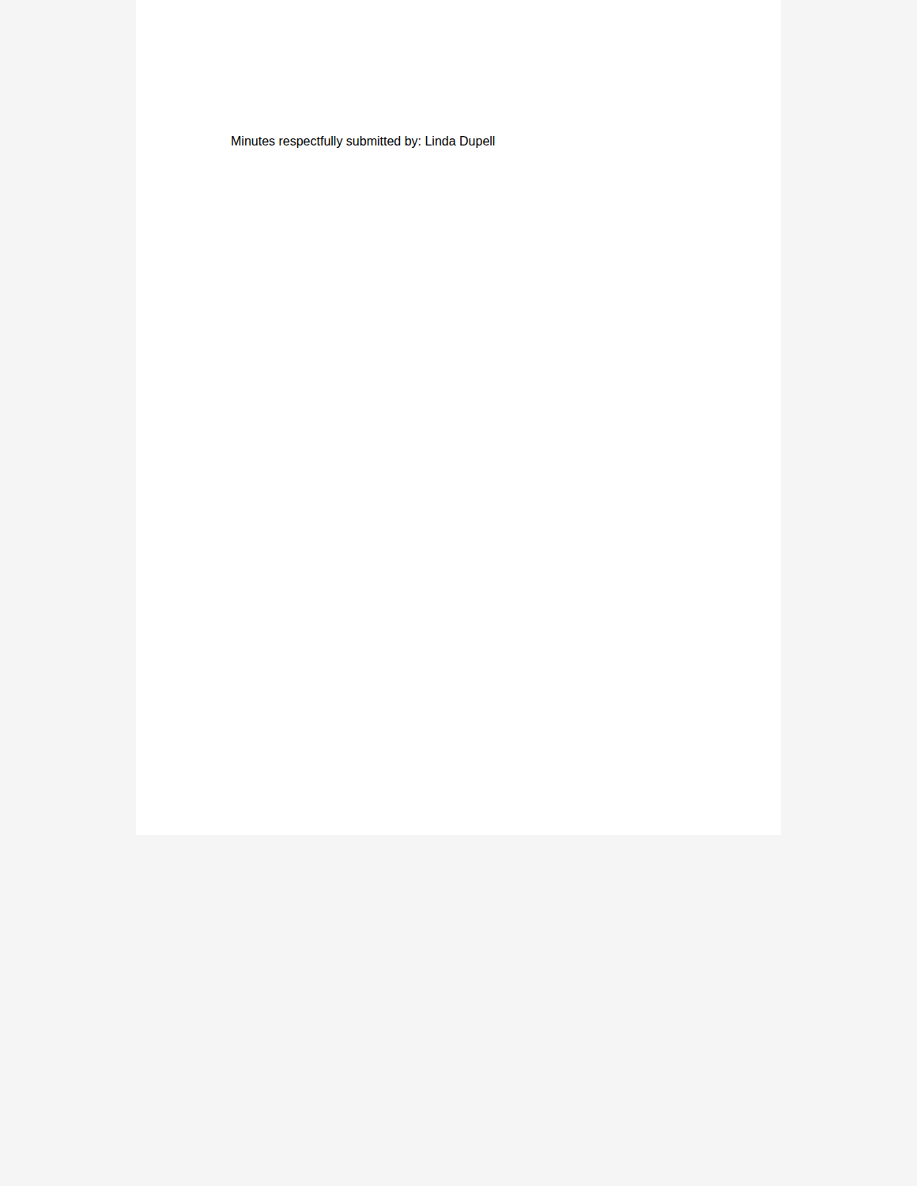Minutes respectfully submitted by: Linda Dupell